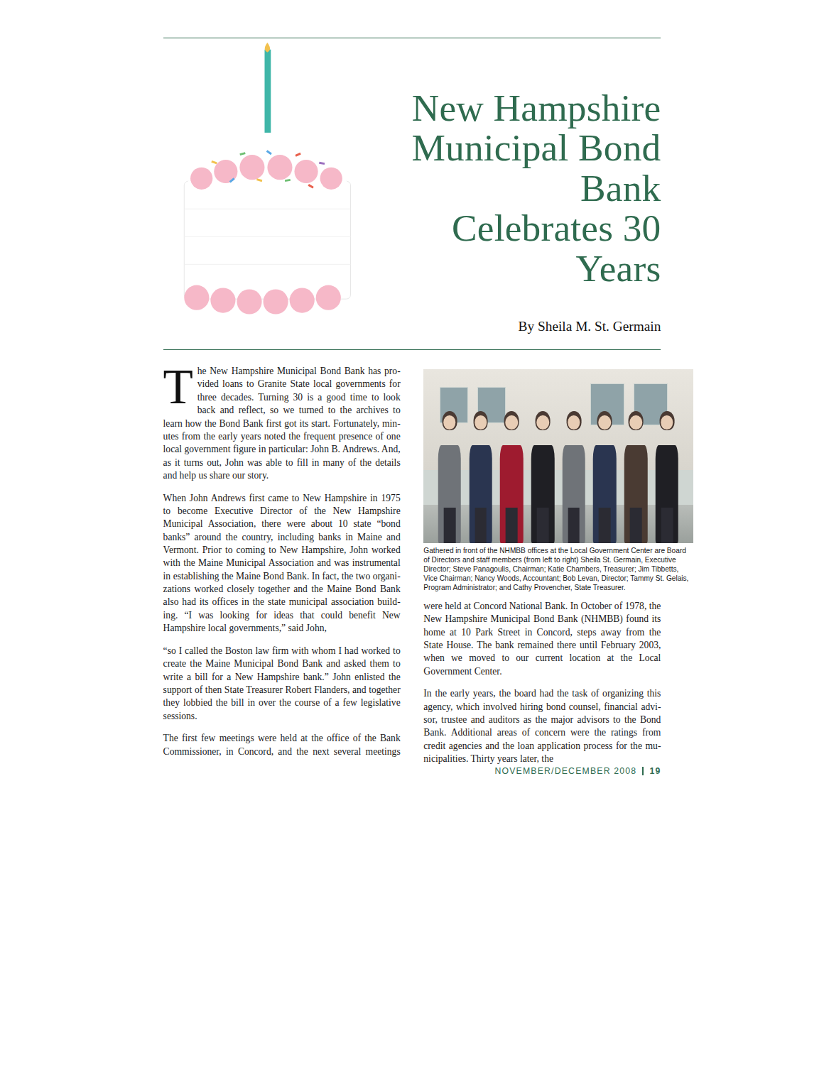New Hampshire
Municipal Bond Bank
Celebrates 30 Years
By Sheila M. St. Germain
The New Hampshire Municipal Bond Bank has provided loans to Granite State local governments for three decades. Turning 30 is a good time to look back and reflect, so we turned to the archives to learn how the Bond Bank first got its start. Fortunately, minutes from the early years noted the frequent presence of one local government figure in particular: John B. Andrews. And, as it turns out, John was able to fill in many of the details and help us share our story.
When John Andrews first came to New Hampshire in 1975 to become Executive Director of the New Hampshire Municipal Association, there were about 10 state “bond banks” around the country, including banks in Maine and Vermont. Prior to coming to New Hampshire, John worked with the Maine Municipal Association and was instrumental in establishing the Maine Bond Bank. In fact, the two organizations worked closely together and the Maine Bond Bank also had its offices in the state municipal association building. “I was looking for ideas that could benefit New Hampshire local governments,” said John,
Gathered in front of the NHMBB offices at the Local Government Center are Board of Directors and staff members (from left to right) Sheila St. Germain, Executive Director; Steve Panagoulis, Chairman; Katie Chambers, Treasurer; Jim Tibbetts, Vice Chairman; Nancy Woods, Accountant; Bob Levan, Director; Tammy St. Gelais, Program Administrator; and Cathy Provencher, State Treasurer.
“so I called the Boston law firm with whom I had worked to create the Maine Municipal Bond Bank and asked them to write a bill for a New Hampshire bank.” John enlisted the support of then State Treasurer Robert Flanders, and together they lobbied the bill in over the course of a few legislative sessions.
The first few meetings were held at the office of the Bank Commissioner, in Concord, and the next several meetings were held at Concord National Bank. In October of 1978, the New Hampshire Municipal Bond Bank (NHMBB) found its home at 10 Park Street in Concord, steps away from the State House. The bank remained there until February 2003, when we moved to our current location at the Local Government Center.
In the early years, the board had the task of organizing this agency, which involved hiring bond counsel, financial advisor, trustee and auditors as the major advisors to the Bond Bank. Additional areas of concern were the ratings from credit agencies and the loan application process for the municipalities. Thirty years later, the
NOVEMBER/DECEMBER 2008 19